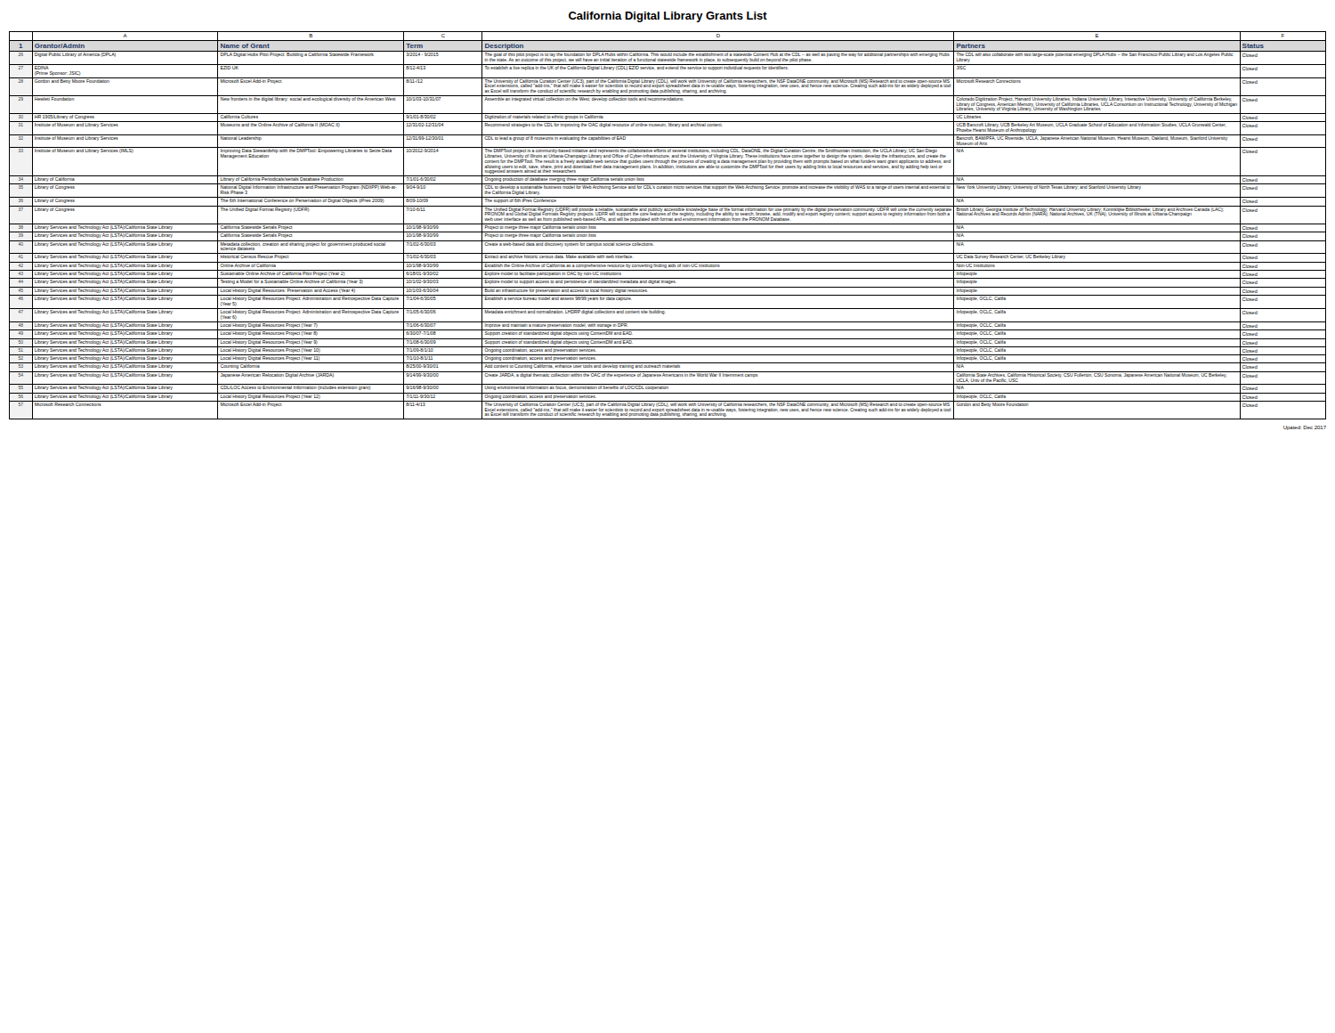California Digital Library Grants List
| | A | B | C | D | E | F |
| --- | --- | --- | --- | --- | --- | --- |
| 1 | Grantor/Admin | Name of Grant | Term | Description | Partners | Status |
| 26 | Digital Public Library of America (DPLA) | DPLA Digital Hubs Pilot Project: Building a California Statewide Framework | 3/2014 - 9/2015 | The goal of this pilot project is to lay the foundation for DPLA Hubs within California. This would include the establishment of a statewide Content Hub at the CDL -- as well as paving the way for additional partnerships with emerging Hubs in the state. As an outcome of this project, we will have an initial iteration of a functional statewide framework in place, to subsequently build on beyond the pilot phase. | The CDL will also collaborate with two large-scale potential emerging DPLA Hubs -- the San Francisco Public Library and Los Angeles Public Library | Closed |
| 27 | EDINA (Prime Sponsor: JSIC) | EZID UK | 8/12-4/13 | To establish a live replica in the UK of the California Digital Library (CDL) EZID service, and extend the service to support individual requests for identifiers. | JISC | Closed |
| 28 | Gordon and Betty Moore Foundation | Microsoft Excel Add-in Project | 8/11-/12 | The University of California Curation Center (UC3), part of the California Digital Library (CDL), will work with University of California researchers, the NSF DataONE community, and Microsoft (MS) Research and to create open-source MS Excel extensions, called "add-ins," that will make it easier for scientists to record and export spreadsheet data in re-usable ways, fostering integration, new uses, and hence new science. Creating such add-ins for as widely deployed a tool as Excel will transform the conduct of scientific research by enabling and promoting data publishing, sharing, and archiving. | Microsoft Research Connections | Closed |
| 29 | Hewlett Foundation | New frontiers in the digital library: social and ecological diversity of the American West | 10/1/03-10/31/07 | Assemble an integrated virtual collection on the West; develop collection tools and recommendations. | Colorado Digitization Project, Harvard University Libraries, Indiana University Library, Interactive University, University of California Berkeley, Library of Congress, American Memory, University of California Libraries, UCLA Consortium on Instructional Technology, University of Michigan Libraries, University of Virginia Library, University of Washington Libraries | Closed |
| 30 | HR 1905/Library of Congress | California Cultures | 9/1/01-8/30/02 | Digitization of materials related to ethnic groups in California | UC Libraries | Closed |
| 31 | Institute of Museum and Library Services | Museums and the Online Archive of California II (MOAC II) | 12/31/02-12/31/04 | Recommend strategies to the CDL for improving the OAC digital resource of online museum, library and archival content. | UCB Bancroft Library, UCB Berkeley Art Museum, UCLA Graduate School of Education and Information Studies, UCLA Grunwald Center, Phoebe Hearst Museum of Anthropology | Closed |
| 32 | Institute of Museum and Library Services | National Leadership | 12/31/99-12/30/01 | CDL to lead a group of 8 museums in evaluating the capabilities of EAD | Bancroft, BAM/PFA, UC Riverside, UCLA, Japanese American National Museum, Hearst Museum, Oakland, Museum, Stanford University Museum of Arts | Closed |
| 33 | Institute of Museum and Library Services (IMLS) | Improving Data Stewardship with the DMPTool: Empowering Libraries to Seize Data Management Education | 10/2012-9/2014 | The DMPTool project is a community-based initiative and represents the collaborative efforts of several institutions, including CDL, DataONE, the Digital Curation Centre, the Smithsonian Institution, the UCLA Library, UC San Diego Libraries, University of Illinois at Urbana-Champaign Library and Office of Cyber-infrastructure, and the University of Virginia Library. These institutions have come together to design the system, develop the infrastructure, and create the content for the DMPTool. The result is a freely available web service that guides users through the process of creating a data management plan by providing them with prompts based on what funders want grant applicants to address, and allowing users to edit, save, share, print and download their data management plans. In addition, institutions are able to customize the DMPTool for their users by adding links to local resources and services, and by adding help text or suggested answers aimed at their researchers | N/A | Closed |
| 34 | Library of California | Library of California Periodicals/serials Database Production | 7/1/01-6/30/02 | Ongoing production of database merging three major California serials union lists | N/A | Closed |
| 35 | Library of Congress | National Digital Information Infrastructure and Preservation Program (NDIIPP) Web-at-Risk Phase 3 | 9/04-9/10 | CDL to develop a sustainable business model for Web Archiving Service and for CDL's curation micro services that support the Web Archiving Service; promote and increase the visibility of WAS to a range of users internal and external to the California Digital Library. | New York University Library; University of North Texas Library; and Stanford University Library | Closed |
| 36 | Library of Congress | The 6th International Conference on Perservation of Digital Objects (iPres 2009) | 8/09-10/09 | The support of 6th iPres Conference | N/A | Closed |
| 37 | Library of Congress | The Unified Digital Format Registry (UDFR) | 7/10-6/11 | The Unified Digital Format Registry (UDFR) will provide a reliable, sustainable and publicly accessible knowledge base of file format information for use primarily by the digital preservation community. UDFR will unite the currently separate PRONOM and Global Digital Formats Registry projects. UDFR will support the core features of the registry, including the ability to search, browse, add, modify and export registry content; support access to registry information from both a web user interface as well as from published web-based APIs, and will be populated with format and environment information from the PRONOM Database. | British Library, Georgia Institute of Technology; Harvard University Library; Koninklijke Bibliotheeke; Library and Archives Canada (LAC); National Archives and Records Admin (NARA); National Archives, UK (TNA); University of Illinois at Urbana-Champaign | Closed |
| 38 | Library Services and Technology Act (LSTA)/California State Library | California Statewide Serials Project | 10/1/98-9/30/99 | Project to merge three major California serials union lists | N/A | Closed |
| 39 | Library Services and Technology Act (LSTA)/California State Library | California Statewide Serials Project | 10/1/98-9/30/99 | Project to merge three major California serials union lists | N/A | Closed |
| 40 | Library Services and Technology Act (LSTA)/California State Library | Metadata collection, creation and sharing project for government produced social science datasets | 7/1/02-6/30/03 | Create a web-based data and discovery system for campus social science collections. | N/A | Closed |
| 41 | Library Services and Technology Act (LSTA)/California State Library | Historical Census Rescue Project | 7/1/02-6/30/03 | Extract and archive historic census data. Make available with web interface. | UC Data Survey Research Center, UC Berkeley Library | Closed |
| 42 | Library Services and Technology Act (LSTA)/California State Library | Online Archive of California | 10/1/98-9/30/99 | Establish the Online Archive of California as a comprehensive resource by converting finding aids of non-UC institutions | Non-UC Institutions | Closed |
| 43 | Library Services and Technology Act (LSTA)/California State Library | Sustainable Online Archive of California Pilot Project (Year 2) | 6/18/01-9/30/02 | Explore model to facilitate participation in OAC by non-UC institutions | Infopeople | Closed |
| 44 | Library Services and Technology Act (LSTA)/California State Library | Testing a Model for a Sustainable Online Archive of California (Year 3) | 10/1/02-9/30/03 | Explore model to support access to and persistence of standardized metadata and digital images. | Infopeople | Closed |
| 45 | Library Services and Technology Act (LSTA)/California State Library | Local History Digital Resources: Preservation and Access (Year 4) | 10/1/03-6/30/04 | Build an infrastructure for preservation and access to local history digital resources. | Infopeople | Closed |
| 46 | Library Services and Technology Act (LSTA)/California State Library | Local History Digital Resources Project: Administration and Retrospective Data Capture (Year 5) | 7/1/04-6/30/05 | Establish a service bureau model and assess 98/99 years for data capture. | Infopeople, OCLC, Califa | Closed |
| 47 | Library Services and Technology Act (LSTA)/California State Library | Local History Digital Resources Project: Administration and Retrospective Data Capture (Year 6) | 7/1/05-6/30/06 | Metadata enrichment and normalization. LHDRP digital collections and content site building. | Infopeople, OCLC, Califa | Closed |
| 48 | Library Services and Technology Act (LSTA)/California State Library | Local History Digital Resources Project (Year 7) | 7/1/06-6/30/07 | Improve and maintain a mature preservation model, with storage in DPR. | Infopeople, OCLC, Califa | Closed |
| 49 | Library Services and Technology Act (LSTA)/California State Library | Local History Digital Resources Project (Year 8) | 6/30/07-7/1/08 | Support creation of standardized digital objects using ContentDM and EAD. | Infopeople, OCLC, Califa | Closed |
| 50 | Library Services and Technology Act (LSTA)/California State Library | Local History Digital Resources Project (Year 9) | 7/1/08-6/30/09 | Support creation of standardized digital objects using ContentDM and EAD. | Infopeople, OCLC, Califa | Closed |
| 51 | Library Services and Technology Act (LSTA)/California State Library | Local History Digital Resources Project (Year 10) | 7/1/09-8/1/10 | Ongoing coordination, access and preservation services. | Infopeople, OCLC, Califa | Closed |
| 52 | Library Services and Technology Act (LSTA)/California State Library | Local History Digital Resources Project (Year 11) | 7/1/10-8/1/11 | Ongoing coordination, access and preservation services. | Infopeople, OCLC, Califa | Closed |
| 53 | Library Services and Technology Act (LSTA)/California State Library | Counting California | 8/25/00-9/30/01 | Add content to Counting California, enhance user tools and develop training and outreach materials | N/A | Closed |
| 54 | Library Services and Technology Act (LSTA)/California State Library | Japanese American Relocation Digital Archive (JARDA) | 9/14/99-9/30/00 | Create JARDA, a digital thematic collection within the OAC of the experience of Japanese Americans in the World War II Internment camps | California State Archives, California Historical Society, CSU Fullerton, CSU Sonoma, Japanese American National Museum, UC Berkeley, UCLA, Univ of the Pacific, USC | Closed |
| 55 | Library Services and Technology Act (LSTA)/California State Library | CDL/LOC Access to Environmental Information (includes extension grant) | 9/16/98-9/30/00 | Using environmental information as focus, demonstration of benefits of LOC/CDL cooperation | N/A | Closed |
| 56 | Library Services and Technology Act (LSTA)/California State Library | Local History Digital Resources Project (Year 12) | 7/1/11-9/30/12 | Ongoing coordination, access and preservation services. | Infopeople, OCLC, Califa | Closed |
| 57 | Microsoft Research Connections | Microsoft Excel Add-in Project | 8/11-4/13 | The University of California Curation Center (UC3), part of the California Digital Library (CDL), will work with University of California researchers, the NSF DataONE community, and Microsoft (MS) Research and to create open-source MS Excel extensions, called "add-ins," that will make it easier for scientists to record and export spreadsheet data in re-usable ways, fostering integration, new uses, and hence new science. Creating such add-ins for as widely deployed a tool as Excel will transform the conduct of scientific research by enabling and promoting data publishing, sharing, and archiving. | Gordon and Betty Moore Foundation | Closed |
Upated: Dec 2017